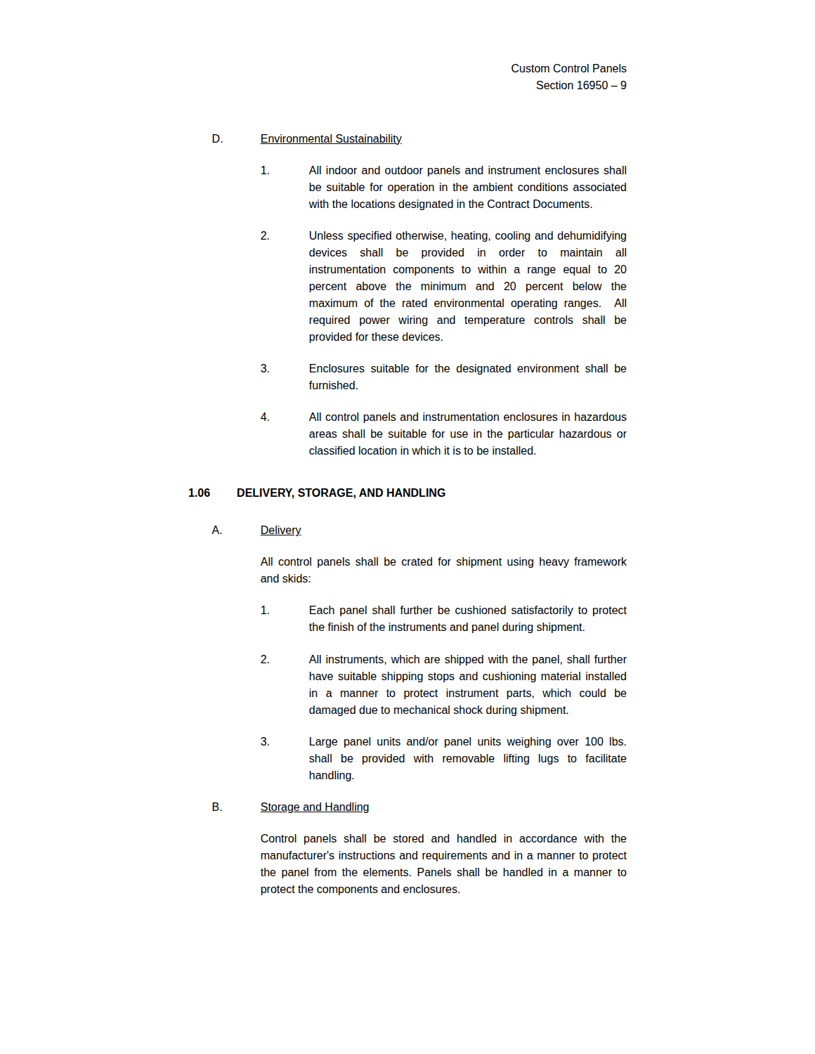Custom Control Panels
Section 16950 – 9
D.
Environmental Sustainability
1.
All indoor and outdoor panels and instrument enclosures shall be suitable for operation in the ambient conditions associated with the locations designated in the Contract Documents.
2.
Unless specified otherwise, heating, cooling and dehumidifying devices shall be provided in order to maintain all instrumentation components to within a range equal to 20 percent above the minimum and 20 percent below the maximum of the rated environmental operating ranges. All required power wiring and temperature controls shall be provided for these devices.
3.
Enclosures suitable for the designated environment shall be furnished.
4.
All control panels and instrumentation enclosures in hazardous areas shall be suitable for use in the particular hazardous or classified location in which it is to be installed.
1.06
DELIVERY, STORAGE, AND HANDLING
A.
Delivery
All control panels shall be crated for shipment using heavy framework and skids:
1.
Each panel shall further be cushioned satisfactorily to protect the finish of the instruments and panel during shipment.
2.
All instruments, which are shipped with the panel, shall further have suitable shipping stops and cushioning material installed in a manner to protect instrument parts, which could be damaged due to mechanical shock during shipment.
3.
Large panel units and/or panel units weighing over 100 lbs. shall be provided with removable lifting lugs to facilitate handling.
B.
Storage and Handling
Control panels shall be stored and handled in accordance with the manufacturer's instructions and requirements and in a manner to protect the panel from the elements. Panels shall be handled in a manner to protect the components and enclosures.